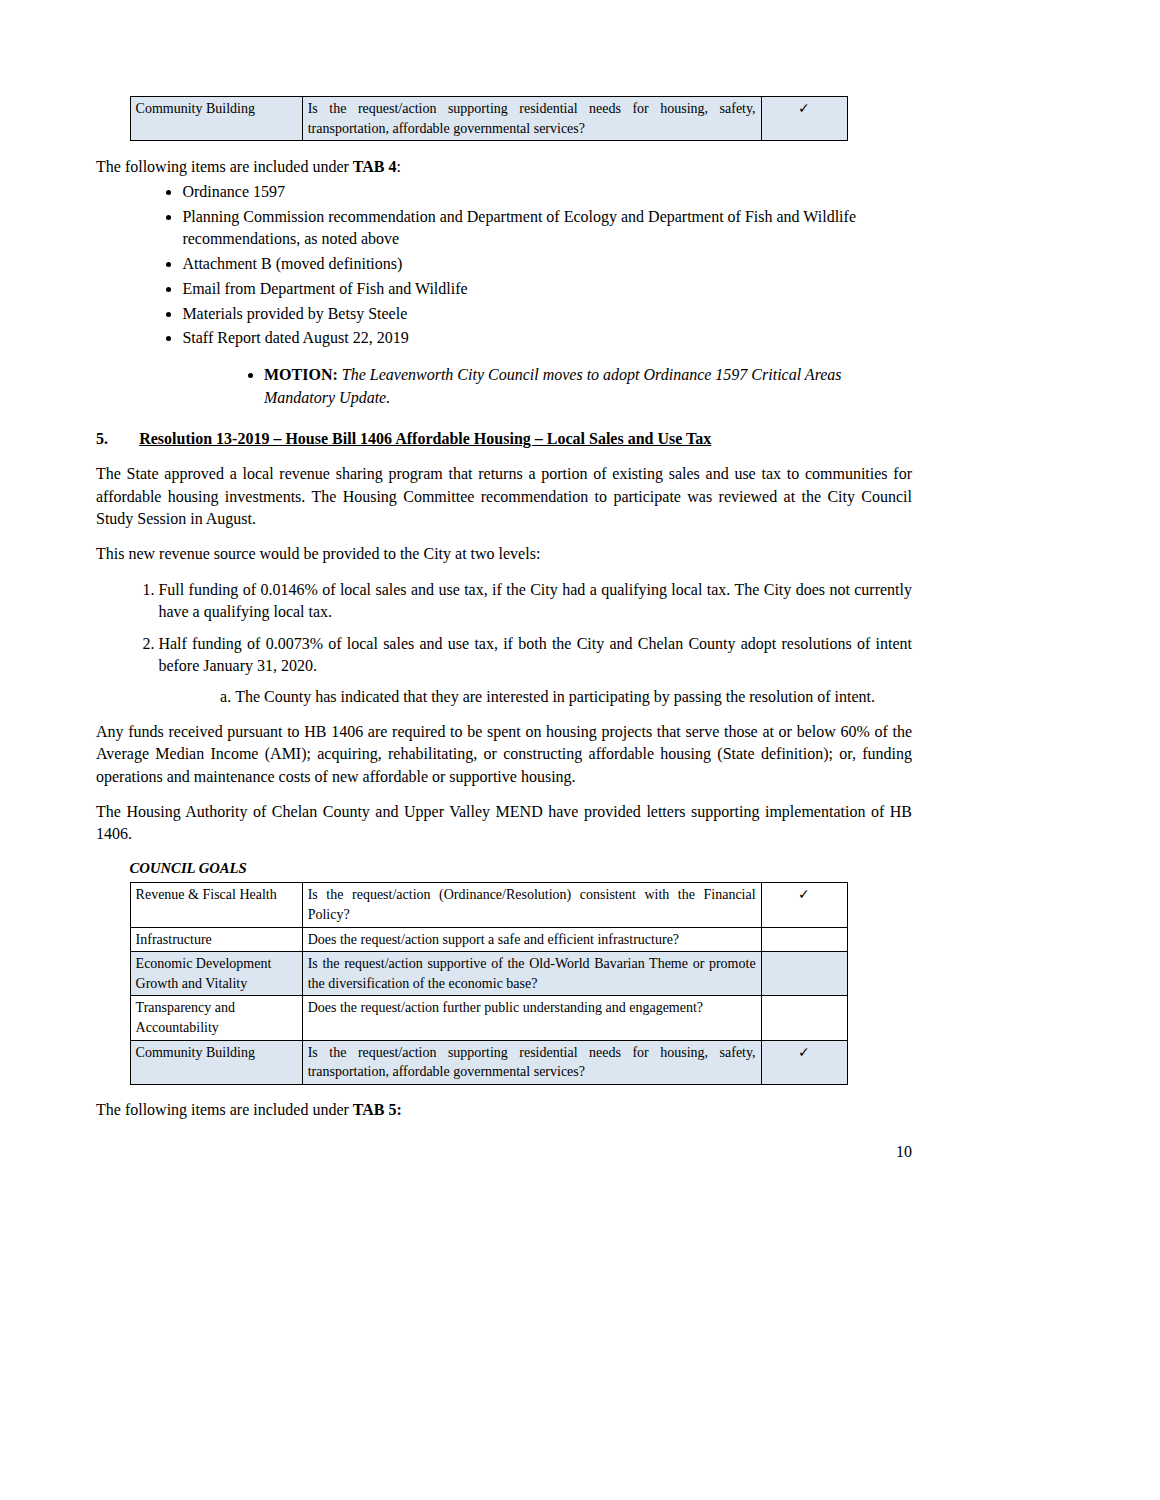| Community Building | Is the request/action supporting residential needs for housing, safety, transportation, affordable governmental services? | ✓ |
The following items are included under TAB 4:
Ordinance 1597
Planning Commission recommendation and Department of Ecology and Department of Fish and Wildlife recommendations, as noted above
Attachment B (moved definitions)
Email from Department of Fish and Wildlife
Materials provided by Betsy Steele
Staff Report dated August 22, 2019
MOTION: The Leavenworth City Council moves to adopt Ordinance 1597 Critical Areas Mandatory Update.
5. Resolution 13-2019 – House Bill 1406 Affordable Housing – Local Sales and Use Tax
The State approved a local revenue sharing program that returns a portion of existing sales and use tax to communities for affordable housing investments. The Housing Committee recommendation to participate was reviewed at the City Council Study Session in August.
This new revenue source would be provided to the City at two levels:
Full funding of 0.0146% of local sales and use tax, if the City had a qualifying local tax. The City does not currently have a qualifying local tax.
Half funding of 0.0073% of local sales and use tax, if both the City and Chelan County adopt resolutions of intent before January 31, 2020.
The County has indicated that they are interested in participating by passing the resolution of intent.
Any funds received pursuant to HB 1406 are required to be spent on housing projects that serve those at or below 60% of the Average Median Income (AMI); acquiring, rehabilitating, or constructing affordable housing (State definition); or, funding operations and maintenance costs of new affordable or supportive housing.
The Housing Authority of Chelan County and Upper Valley MEND have provided letters supporting implementation of HB 1406.
COUNCIL GOALS
| Revenue & Fiscal Health | Is the request/action (Ordinance/Resolution) consistent with the Financial Policy? | ✓ |
| Infrastructure | Does the request/action support a safe and efficient infrastructure? | |
| Economic Development Growth and Vitality | Is the request/action supportive of the Old-World Bavarian Theme or promote the diversification of the economic base? | |
| Transparency and Accountability | Does the request/action further public understanding and engagement? | |
| Community Building | Is the request/action supporting residential needs for housing, safety, transportation, affordable governmental services? | ✓ |
The following items are included under TAB 5:
10